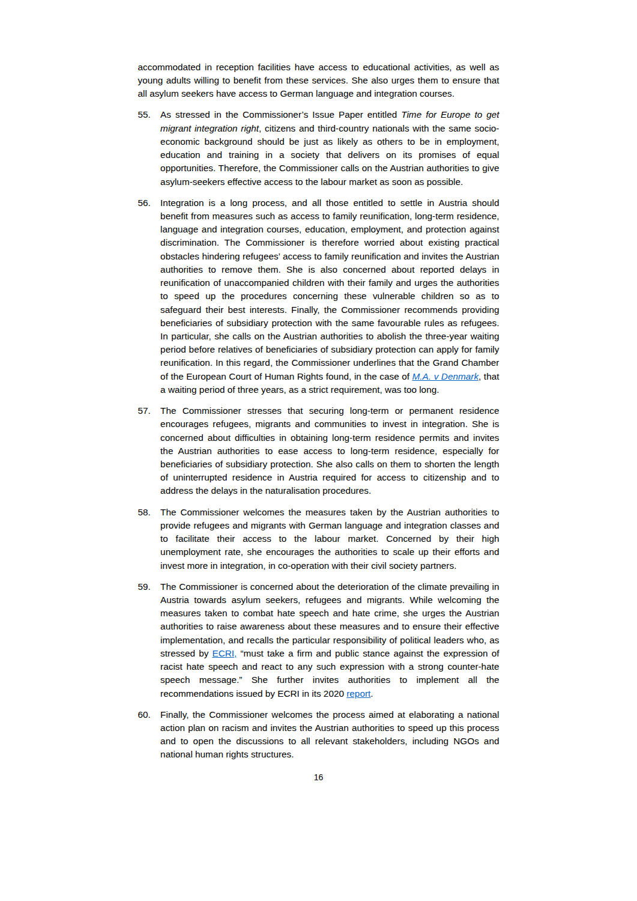accommodated in reception facilities have access to educational activities, as well as young adults willing to benefit from these services. She also urges them to ensure that all asylum seekers have access to German language and integration courses.
As stressed in the Commissioner’s Issue Paper entitled Time for Europe to get migrant integration right, citizens and third-country nationals with the same socio-economic background should be just as likely as others to be in employment, education and training in a society that delivers on its promises of equal opportunities. Therefore, the Commissioner calls on the Austrian authorities to give asylum-seekers effective access to the labour market as soon as possible.
Integration is a long process, and all those entitled to settle in Austria should benefit from measures such as access to family reunification, long-term residence, language and integration courses, education, employment, and protection against discrimination. The Commissioner is therefore worried about existing practical obstacles hindering refugees’ access to family reunification and invites the Austrian authorities to remove them. She is also concerned about reported delays in reunification of unaccompanied children with their family and urges the authorities to speed up the procedures concerning these vulnerable children so as to safeguard their best interests. Finally, the Commissioner recommends providing beneficiaries of subsidiary protection with the same favourable rules as refugees. In particular, she calls on the Austrian authorities to abolish the three-year waiting period before relatives of beneficiaries of subsidiary protection can apply for family reunification. In this regard, the Commissioner underlines that the Grand Chamber of the European Court of Human Rights found, in the case of M.A. v Denmark, that a waiting period of three years, as a strict requirement, was too long.
The Commissioner stresses that securing long-term or permanent residence encourages refugees, migrants and communities to invest in integration. She is concerned about difficulties in obtaining long-term residence permits and invites the Austrian authorities to ease access to long-term residence, especially for beneficiaries of subsidiary protection. She also calls on them to shorten the length of uninterrupted residence in Austria required for access to citizenship and to address the delays in the naturalisation procedures.
The Commissioner welcomes the measures taken by the Austrian authorities to provide refugees and migrants with German language and integration classes and to facilitate their access to the labour market. Concerned by their high unemployment rate, she encourages the authorities to scale up their efforts and invest more in integration, in co-operation with their civil society partners.
The Commissioner is concerned about the deterioration of the climate prevailing in Austria towards asylum seekers, refugees and migrants. While welcoming the measures taken to combat hate speech and hate crime, she urges the Austrian authorities to raise awareness about these measures and to ensure their effective implementation, and recalls the particular responsibility of political leaders who, as stressed by ECRI, “must take a firm and public stance against the expression of racist hate speech and react to any such expression with a strong counter-hate speech message.” She further invites authorities to implement all the recommendations issued by ECRI in its 2020 report.
Finally, the Commissioner welcomes the process aimed at elaborating a national action plan on racism and invites the Austrian authorities to speed up this process and to open the discussions to all relevant stakeholders, including NGOs and national human rights structures.
16